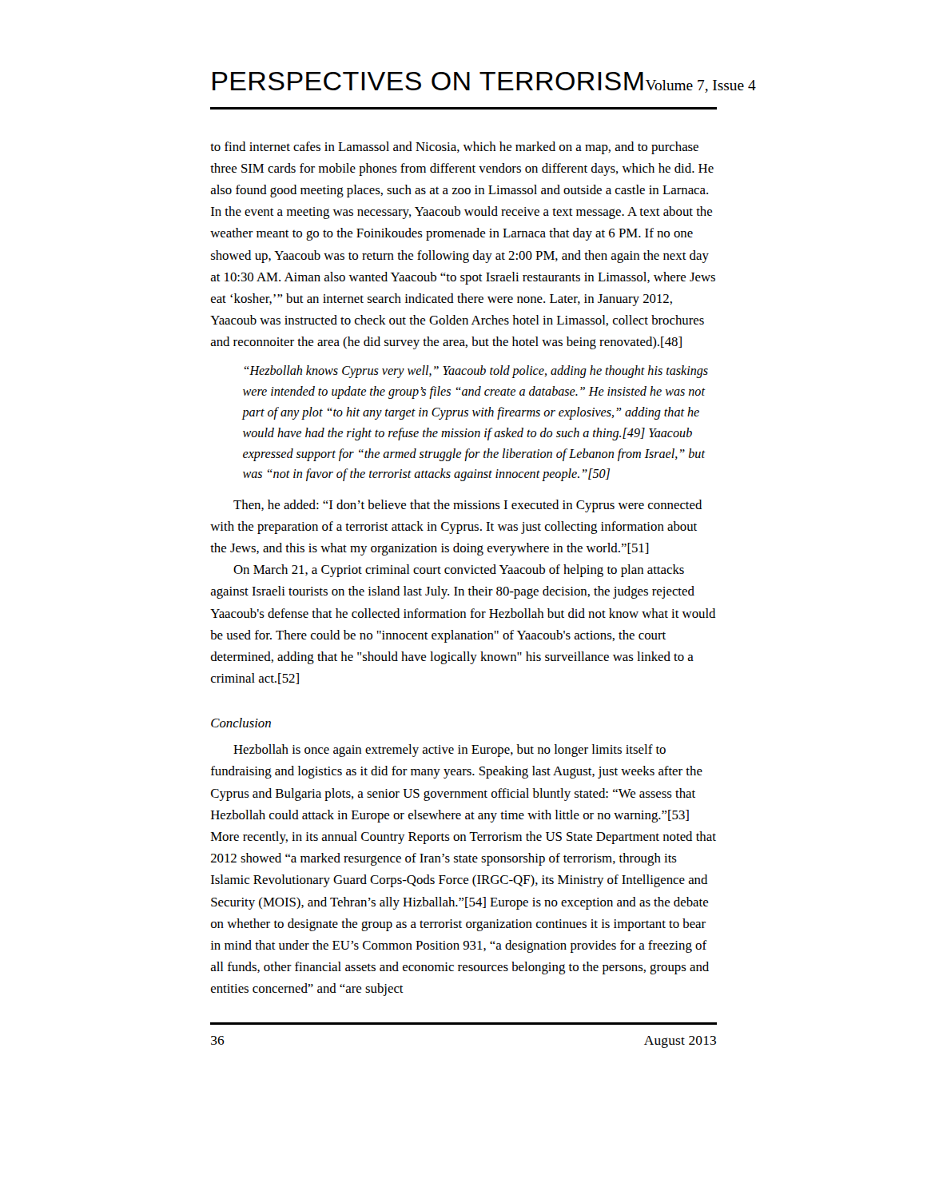PERSPECTIVES ON TERRORISM
Volume 7, Issue 4
to find internet cafes in Lamassol and Nicosia, which he marked on a map, and to purchase three SIM cards for mobile phones from different vendors on different days, which he did. He also found good meeting places, such as at a zoo in Limassol and outside a castle in Larnaca. In the event a meeting was necessary, Yaacoub would receive a text message. A text about the weather meant to go to the Foinikoudes promenade in Larnaca that day at 6 PM. If no one showed up, Yaacoub was to return the following day at 2:00 PM, and then again the next day at 10:30 AM. Aiman also wanted Yaacoub “to spot Israeli restaurants in Limassol, where Jews eat ‘kosher,’” but an internet search indicated there were none. Later, in January 2012, Yaacoub was instructed to check out the Golden Arches hotel in Limassol, collect brochures and reconnoiter the area (he did survey the area, but the hotel was being renovated).[48]
“Hezbollah knows Cyprus very well,” Yaacoub told police, adding he thought his taskings were intended to update the group’s files “and create a database.” He insisted he was not part of any plot “to hit any target in Cyprus with firearms or explosives,” adding that he would have had the right to refuse the mission if asked to do such a thing.[49] Yaacoub expressed support for “the armed struggle for the liberation of Lebanon from Israel,” but was “not in favor of the terrorist attacks against innocent people.”[50]
Then, he added: “I don’t believe that the missions I executed in Cyprus were connected with the preparation of a terrorist attack in Cyprus. It was just collecting information about the Jews, and this is what my organization is doing everywhere in the world.”[51]
On March 21, a Cypriot criminal court convicted Yaacoub of helping to plan attacks against Israeli tourists on the island last July. In their 80-page decision, the judges rejected Yaacoub's defense that he collected information for Hezbollah but did not know what it would be used for. There could be no "innocent explanation" of Yaacoub's actions, the court determined, adding that he "should have logically known" his surveillance was linked to a criminal act.[52]
Conclusion
Hezbollah is once again extremely active in Europe, but no longer limits itself to fundraising and logistics as it did for many years. Speaking last August, just weeks after the Cyprus and Bulgaria plots, a senior US government official bluntly stated: “We assess that Hezbollah could attack in Europe or elsewhere at any time with little or no warning.”[53] More recently, in its annual Country Reports on Terrorism the US State Department noted that 2012 showed “a marked resurgence of Iran’s state sponsorship of terrorism, through its Islamic Revolutionary Guard Corps-Qods Force (IRGC-QF), its Ministry of Intelligence and Security (MOIS), and Tehran’s ally Hizballah.”[54] Europe is no exception and as the debate on whether to designate the group as a terrorist organization continues it is important to bear in mind that under the EU’s Common Position 931, “a designation provides for a freezing of all funds, other financial assets and economic resources belonging to the persons, groups and entities concerned” and “are subject
36
August 2013